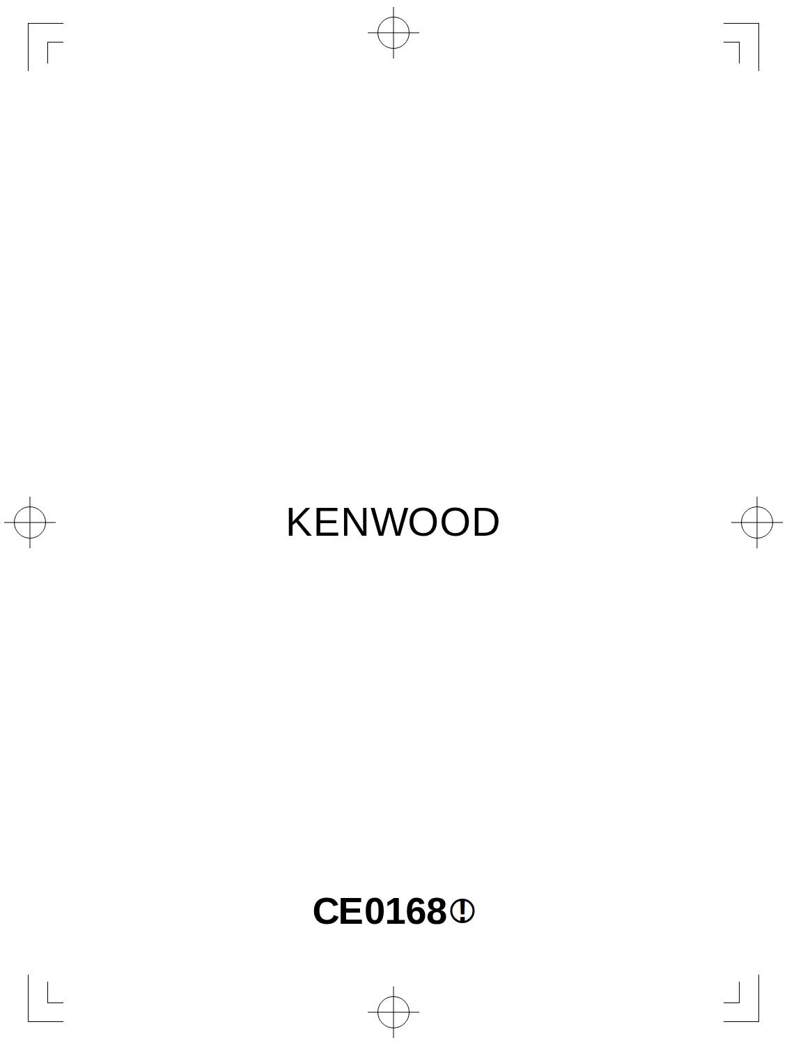KENWOOD
CE 0168!